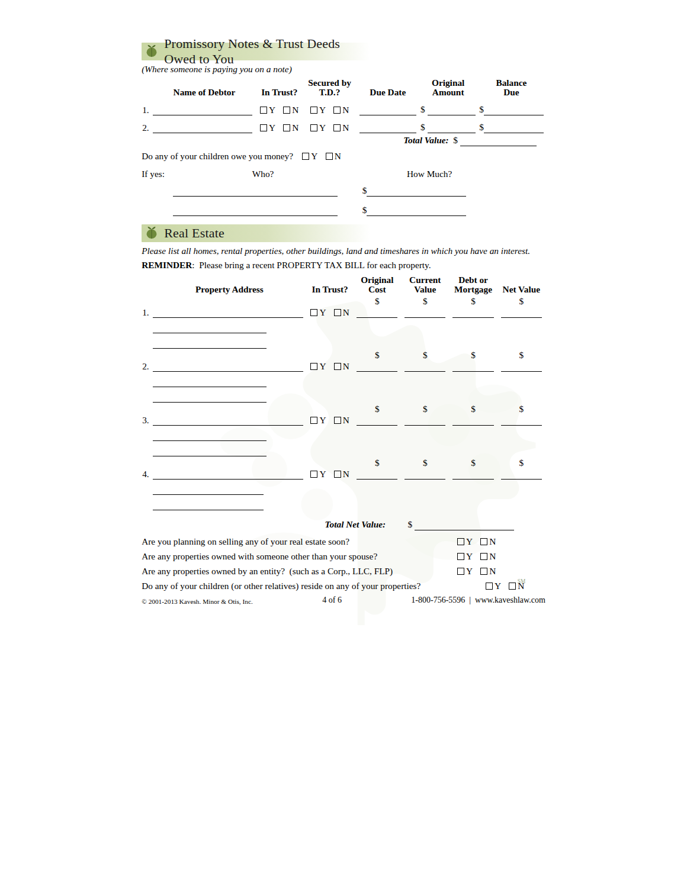Promissory Notes & Trust Deeds Owed to You
(Where someone is paying you on a note)
| | Name of Debtor | In Trust? | Secured by T.D.? | Due Date | Original Amount | Balance Due |
| 1. | | Y N | Y N | | $ | $ |
| 2. | | Y N | Y N | | $ | $ |
Total Value: $
Do any of your children owe you money? Y N
If yes: Who? How Much?
$
$
Real Estate
Please list all homes, rental properties, other buildings, land and timeshares in which you have an interest.
REMINDER: Please bring a recent PROPERTY TAX BILL for each property.
| | Property Address | In Trust? | Original Cost | Current Value | Debt or Mortgage | Net Value |
| 1. | | Y N | $ | $ | $ | $ |
| 2. | | Y N | $ | $ | $ | $ |
| 3. | | Y N | $ | $ | $ | $ |
| 4. | | Y N | $ | $ | $ | $ |
Total Net Value: $
Are you planning on selling any of your real estate soon? Y N
Are any properties owned with someone other than your spouse? Y N
Are any properties owned by an entity? (such as a Corp., LLC, FLP) Y N
Do any of your children (or other relatives) reside on any of your properties? Y N
SM
© 2001-2013 Kavesh. Minor & Otis, Inc.
4 of 6
1-800-756-5596 | www.kaveshlaw.com